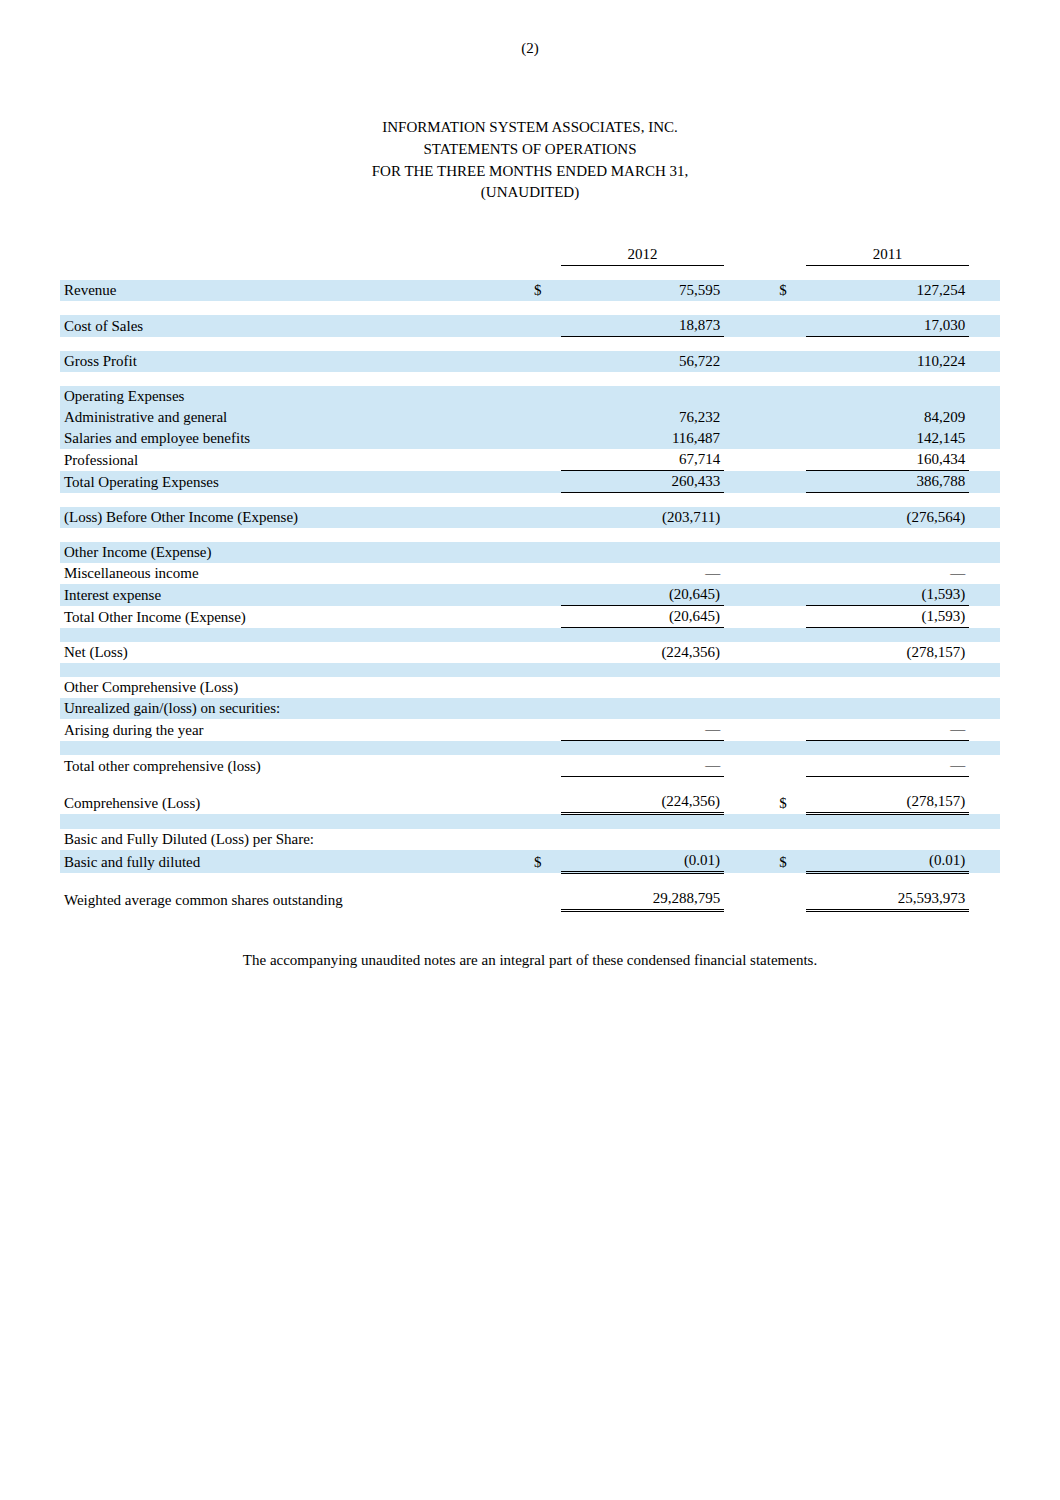(2)
INFORMATION SYSTEM ASSOCIATES, INC.
STATEMENTS OF OPERATIONS
FOR THE THREE MONTHS ENDED MARCH 31,
(UNAUDITED)
| | | 2012 | | | 2011 | |
| Revenue | $ | 75,595 | | $ | 127,254 | |
| Cost of Sales | | 18,873 | | | 17,030 | |
| Gross Profit | | 56,722 | | | 110,224 | |
| Operating Expenses | | | | | | |
| Administrative and general | | 76,232 | | | 84,209 | |
| Salaries and employee benefits | | 116,487 | | | 142,145 | |
| Professional | | 67,714 | | | 160,434 | |
| Total Operating Expenses | | 260,433 | | | 386,788 | |
| (Loss) Before Other Income (Expense) | | (203,711) | | | (276,564) | |
| Other Income (Expense) | | | | | | |
| Miscellaneous income | | — | | | — | |
| Interest expense | | (20,645) | | | (1,593) | |
| Total Other Income (Expense) | | (20,645) | | | (1,593) | |
| Net (Loss) | | (224,356) | | | (278,157) | |
| Other Comprehensive (Loss) | | | | | | |
| Unrealized gain/(loss) on securities: | | | | | | |
| Arising during the year | | — | | | — | |
| Total other comprehensive (loss) | | — | | | — | |
| Comprehensive (Loss) | | (224,356) | | $ | (278,157) | |
| Basic and Fully Diluted (Loss) per Share: | | | | | | |
| Basic and fully diluted | $ | (0.01) | | $ | (0.01) | |
| Weighted average common shares outstanding | | 29,288,795 | | | 25,593,973 | |
The accompanying unaudited notes are an integral part of these condensed financial statements.